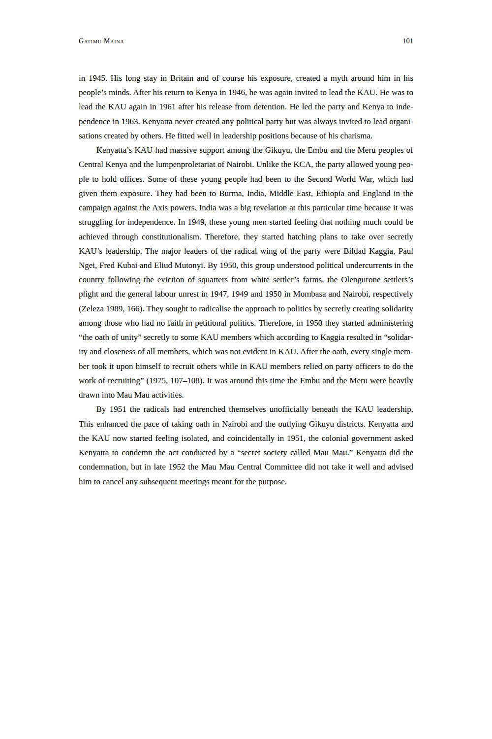Gatimu Maina 101
in 1945. His long stay in Britain and of course his exposure, created a myth around him in his people’s minds. After his return to Kenya in 1946, he was again invited to lead the KAU. He was to lead the KAU again in 1961 after his release from detention. He led the party and Kenya to independence in 1963. Kenyatta never created any political party but was always invited to lead organisations created by others. He fitted well in leadership positions because of his charisma.
Kenyatta’s KAU had massive support among the Gikuyu, the Embu and the Meru peoples of Central Kenya and the lumpenproletariat of Nairobi. Unlike the KCA, the party allowed young people to hold offices. Some of these young people had been to the Second World War, which had given them exposure. They had been to Burma, India, Middle East, Ethiopia and England in the campaign against the Axis powers. India was a big revelation at this particular time because it was struggling for independence. In 1949, these young men started feeling that nothing much could be achieved through constitutionalism. Therefore, they started hatching plans to take over secretly KAU’s leadership. The major leaders of the radical wing of the party were Bildad Kaggia, Paul Ngei, Fred Kubai and Eliud Mutonyi. By 1950, this group understood political undercurrents in the country following the eviction of squatters from white settler’s farms, the Olengurone settlers’s plight and the general labour unrest in 1947, 1949 and 1950 in Mombasa and Nairobi, respectively (Zeleza 1989, 166). They sought to radicalise the approach to politics by secretly creating solidarity among those who had no faith in petitional politics. Therefore, in 1950 they started administering “the oath of unity” secretly to some KAU members which according to Kaggia resulted in “solidarity and closeness of all members, which was not evident in KAU. After the oath, every single member took it upon himself to recruit others while in KAU members relied on party officers to do the work of recruiting” (1975, 107–108). It was around this time the Embu and the Meru were heavily drawn into Mau Mau activities.
By 1951 the radicals had entrenched themselves unofficially beneath the KAU leadership. This enhanced the pace of taking oath in Nairobi and the outlying Gikuyu districts. Kenyatta and the KAU now started feeling isolated, and coincidentally in 1951, the colonial government asked Kenyatta to condemn the act conducted by a “secret society called Mau Mau.” Kenyatta did the condemnation, but in late 1952 the Mau Mau Central Committee did not take it well and advised him to cancel any subsequent meetings meant for the purpose.